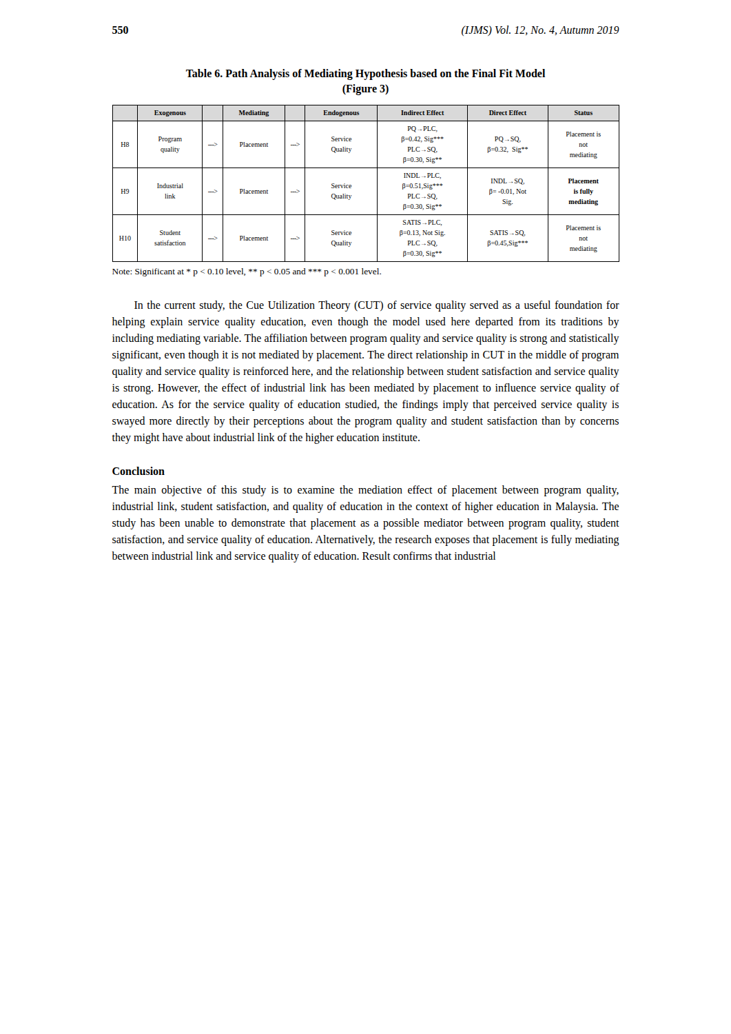550 (IJMS) Vol. 12, No. 4, Autumn 2019
Table 6. Path Analysis of Mediating Hypothesis based on the Final Fit Model
(Figure 3)
| | Exogenous | | Mediating | | Endogenous | Indirect Effect | Direct Effect | Status |
| --- | --- | --- | --- | --- | --- | --- | --- | --- |
| H8 | Program quality | ---> | Placement | ---> | Service Quality | PQ→PLC, β=0.42, Sig*** PLC→SQ, β=0.30, Sig** | PQ→SQ, β=0.32, Sig** | Placement is not mediating |
| H9 | Industrial link | ---> | Placement | ---> | Service Quality | INDL→PLC, β=0.51,Sig*** PLC→SQ, β=0.30, Sig** | INDL→SQ, β= -0.01, Not Sig. | Placement is fully mediating |
| H10 | Student satisfaction | ---> | Placement | ---> | Service Quality | SATIS→PLC, β=0.13, Not Sig. PLC→SQ, β=0.30, Sig** | SATIS→SQ, β=0.45,Sig*** | Placement is not mediating |
Note: Significant at * p < 0.10 level, ** p < 0.05 and *** p < 0.001 level.
In the current study, the Cue Utilization Theory (CUT) of service quality served as a useful foundation for helping explain service quality education, even though the model used here departed from its traditions by including mediating variable. The affiliation between program quality and service quality is strong and statistically significant, even though it is not mediated by placement. The direct relationship in CUT in the middle of program quality and service quality is reinforced here, and the relationship between student satisfaction and service quality is strong. However, the effect of industrial link has been mediated by placement to influence service quality of education. As for the service quality of education studied, the findings imply that perceived service quality is swayed more directly by their perceptions about the program quality and student satisfaction than by concerns they might have about industrial link of the higher education institute.
Conclusion
The main objective of this study is to examine the mediation effect of placement between program quality, industrial link, student satisfaction, and quality of education in the context of higher education in Malaysia. The study has been unable to demonstrate that placement as a possible mediator between program quality, student satisfaction, and service quality of education. Alternatively, the research exposes that placement is fully mediating between industrial link and service quality of education. Result confirms that industrial